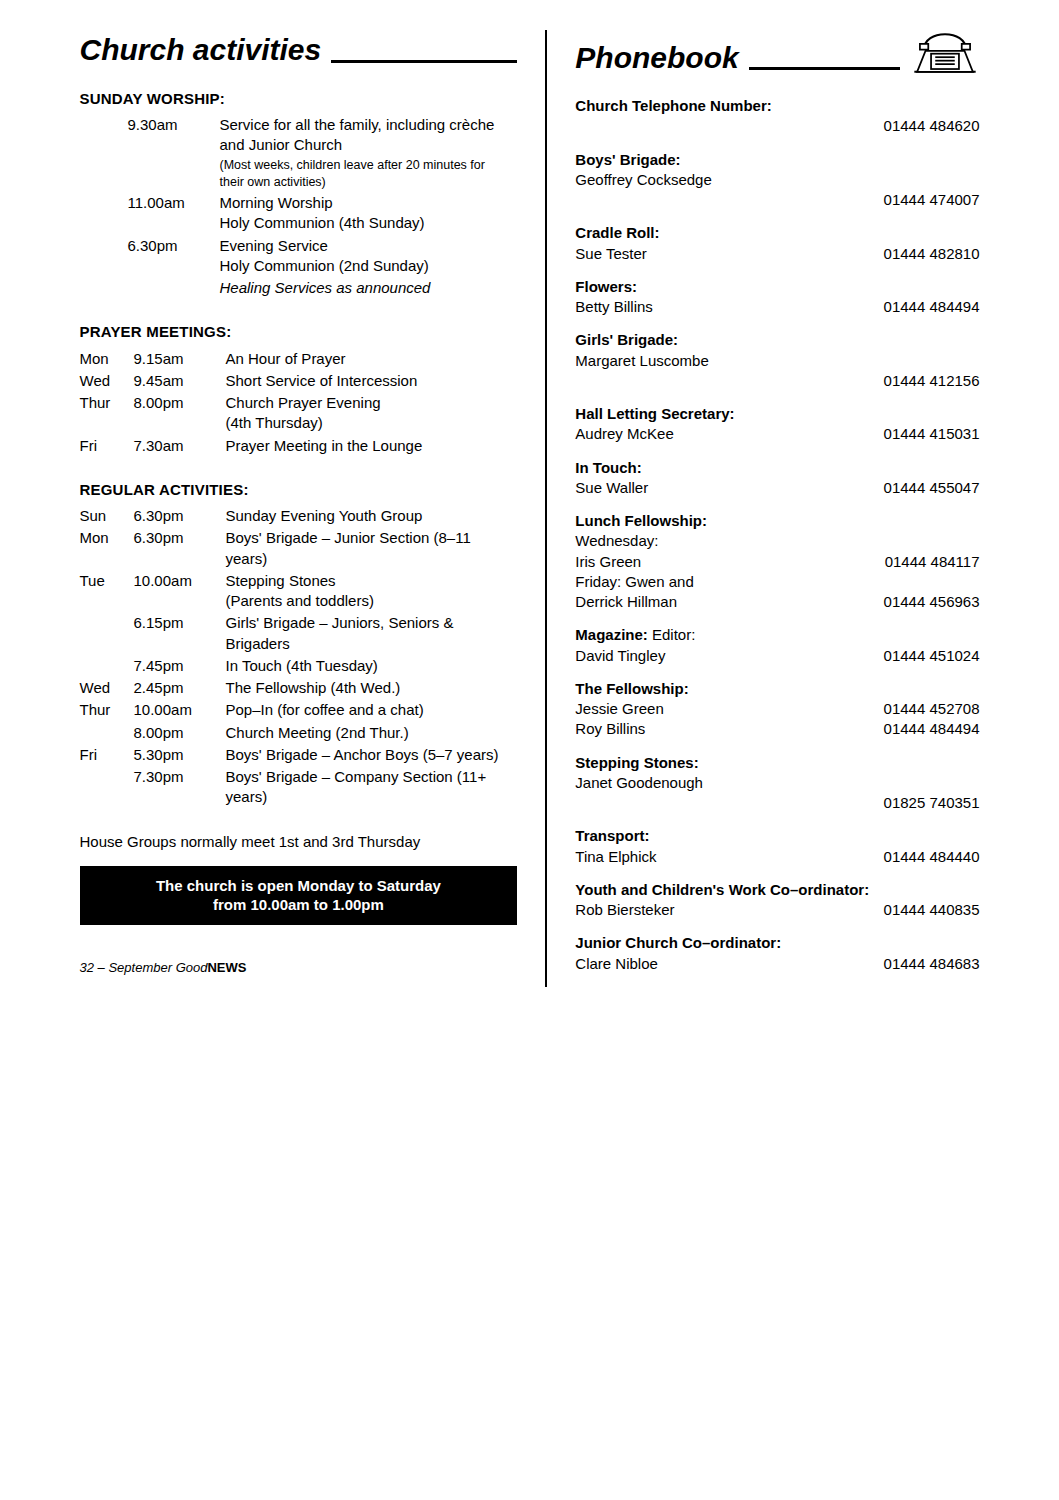Church activities
Sunday Worship:
| 9.30am | Service for all the family, including crèche and Junior Church |
| | (Most weeks, children leave after 20 minutes for their own activities) |
| 11.00am | Morning Worship Holy Communion (4th Sunday) |
| 6.30pm | Evening Service Holy Communion (2nd Sunday) |
| | Healing Services as announced |
Prayer Meetings:
| Mon | 9.15am | An Hour of Prayer |
| Wed | 9.45am | Short Service of Intercession |
| Thur | 8.00pm | Church Prayer Evening (4th Thursday) |
| Fri | 7.30am | Prayer Meeting in the Lounge |
Regular Activities:
| Sun | 6.30pm | Sunday Evening Youth Group |
| Mon | 6.30pm | Boys' Brigade – Junior Section (8–11 years) |
| Tue | 10.00am | Stepping Stones (Parents and toddlers) |
| | 6.15pm | Girls' Brigade – Juniors, Seniors & Brigaders |
| | 7.45pm | In Touch (4th Tuesday) |
| Wed | 2.45pm | The Fellowship (4th Wed.) |
| Thur | 10.00am | Pop–In (for coffee and a chat) |
| | 8.00pm | Church Meeting (2nd Thur.) |
| Fri | 5.30pm | Boys' Brigade – Anchor Boys (5–7 years) |
| | 7.30pm | Boys' Brigade – Company Section (11+ years) |
House Groups normally meet 1st and 3rd Thursday
The church is open Monday to Saturday
from 10.00am to 1.00pm
32 – September GoodNEWS
Phonebook
Church Telephone Number:
01444 484620
Boys' Brigade:
Geoffrey Cocksedge
01444 474007
Cradle Roll:
Sue Tester 01444 482810
Flowers:
Betty Billins 01444 484494
Girls' Brigade:
Margaret Luscombe
01444 412156
Hall Letting Secretary:
Audrey McKee 01444 415031
In Touch:
Sue Waller 01444 455047
Lunch Fellowship:
Wednesday:
Iris Green 01444 484117
Friday: Gwen and
Derrick Hillman 01444 456963
Magazine: Editor:
David Tingley 01444 451024
The Fellowship:
Jessie Green 01444 452708
Roy Billins 01444 484494
Stepping Stones:
Janet Goodenough
01825 740351
Transport:
Tina Elphick 01444 484440
Youth and Children's Work Co–ordinator:
Rob Biersteker 01444 440835
Junior Church Co–ordinator:
Clare Nibloe 01444 484683